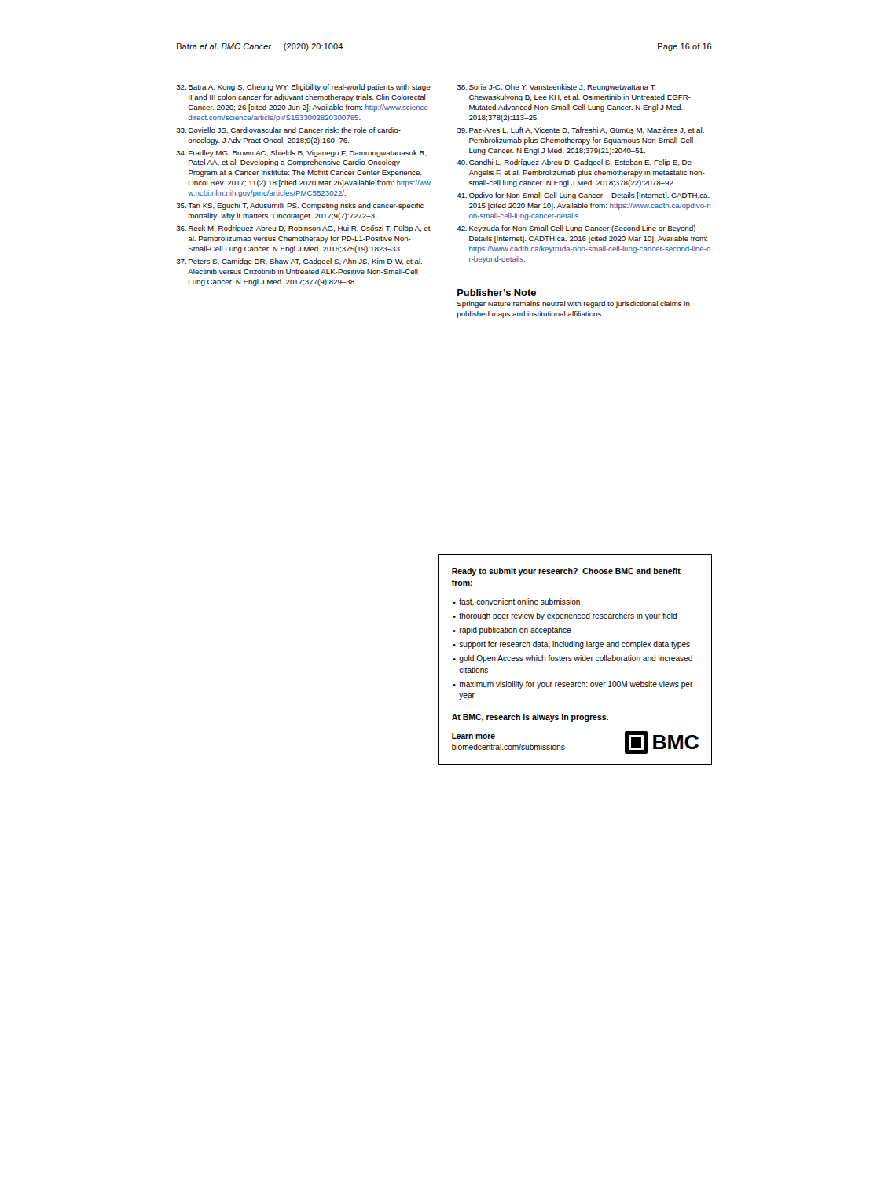Batra et al. BMC Cancer (2020) 20:1004
Page 16 of 16
32. Batra A, Kong S, Cheung WY. Eligibility of real-world patients with stage II and III colon cancer for adjuvant chemotherapy trials. Clin Colorectal Cancer. 2020; 26 [cited 2020 Jun 2]; Available from: http://www.sciencedirect.com/science/article/pii/S1533002820300785.
33. Coviello JS. Cardiovascular and Cancer risk: the role of cardio-oncology. J Adv Pract Oncol. 2018;9(2):160–76.
34. Fradley MG, Brown AC, Shields B, Viganego F, Damrongwatanasuk R, Patel AA, et al. Developing a Comprehensive Cardio-Oncology Program at a Cancer Institute: The Moffitt Cancer Center Experience. Oncol Rev. 2017; 11(2) 18 [cited 2020 Mar 26]Available from: https://www.ncbi.nlm.nih.gov/pmc/articles/PMC5523022/.
35. Tan KS, Eguchi T, Adusumilli PS. Competing risks and cancer-specific mortality: why it matters. Oncotarget. 2017;9(7):7272–3.
36. Reck M, Rodríguez-Abreu D, Robinson AG, Hui R, Csőszi T, Fülöp A, et al. Pembrolizumab versus Chemotherapy for PD-L1-Positive Non-Small-Cell Lung Cancer. N Engl J Med. 2016;375(19):1823–33.
37. Peters S, Camidge DR, Shaw AT, Gadgeel S, Ahn JS, Kim D-W, et al. Alectinib versus Crizotinib in Untreated ALK-Positive Non-Small-Cell Lung Cancer. N Engl J Med. 2017;377(9):829–38.
38. Soria J-C, Ohe Y, Vansteenkiste J, Reungwetwattana T, Chewaskulyong B, Lee KH, et al. Osimertinib in Untreated EGFR-Mutated Advanced Non-Small-Cell Lung Cancer. N Engl J Med. 2018;378(2):113–25.
39. Paz-Ares L, Luft A, Vicente D, Tafreshi A, Gümüş M, Mazières J, et al. Pembrolizumab plus Chemotherapy for Squamous Non-Small-Cell Lung Cancer. N Engl J Med. 2018;379(21):2040–51.
40. Gandhi L, Rodríguez-Abreu D, Gadgeel S, Esteban E, Felip E, De Angelis F, et al. Pembrolizumab plus chemotherapy in metastatic non-small-cell lung cancer. N Engl J Med. 2018;378(22):2078–92.
41. Opdivo for Non-Small Cell Lung Cancer – Details [Internet]. CADTH.ca. 2015 [cited 2020 Mar 10]. Available from: https://www.cadth.ca/opdivo-non-small-cell-lung-cancer-details.
42. Keytruda for Non-Small Cell Lung Cancer (Second Line or Beyond) – Details [Internet]. CADTH.ca. 2016 [cited 2020 Mar 10]. Available from: https://www.cadth.ca/keytruda-non-small-cell-lung-cancer-second-line-or-beyond-details.
Publisher’s Note
Springer Nature remains neutral with regard to jurisdictional claims in published maps and institutional affiliations.
Ready to submit your research? Choose BMC and benefit from:
fast, convenient online submission
thorough peer review by experienced researchers in your field
rapid publication on acceptance
support for research data, including large and complex data types
gold Open Access which fosters wider collaboration and increased citations
maximum visibility for your research: over 100M website views per year
At BMC, research is always in progress.
Learn more biomedcentral.com/submissions
BMC